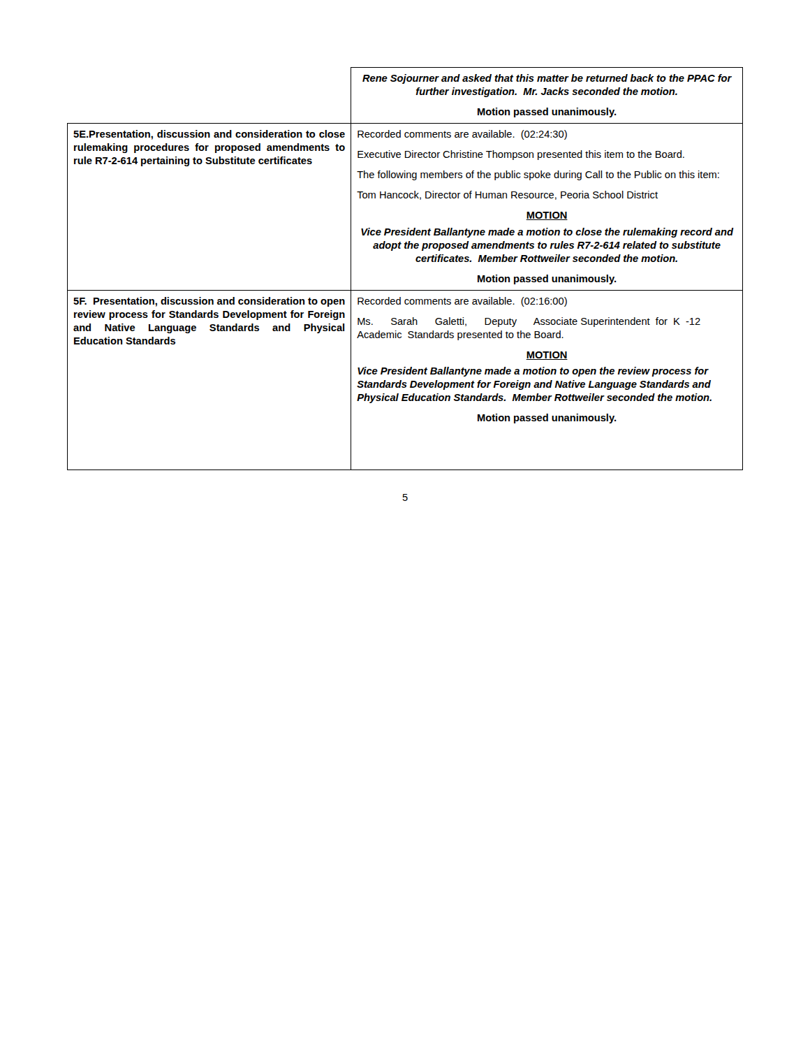| | Rene Sojourner and asked that this matter be returned back to the PPAC for further investigation. Mr. Jacks seconded the motion. Motion passed unanimously. |
| 5E.Presentation, discussion and consideration to close rulemaking procedures for proposed amendments to rule R7-2-614 pertaining to Substitute certificates | Recorded comments are available. (02:24:30) Executive Director Christine Thompson presented this item to the Board. The following members of the public spoke during Call to the Public on this item: Tom Hancock, Director of Human Resource, Peoria School District MOTION Vice President Ballantyne made a motion to close the rulemaking record and adopt the proposed amendments to rules R7-2-614 related to substitute certificates. Member Rottweiler seconded the motion. Motion passed unanimously. |
| 5F. Presentation, discussion and consideration to open review process for Standards Development for Foreign and Native Language Standards and Physical Education Standards | Recorded comments are available. (02:16:00) Ms. Sarah Galetti, Deputy Associate Superintendent for K -12 Academic Standards presented to the Board. MOTION Vice President Ballantyne made a motion to open the review process for Standards Development for Foreign and Native Language Standards and Physical Education Standards. Member Rottweiler seconded the motion. Motion passed unanimously. |
5